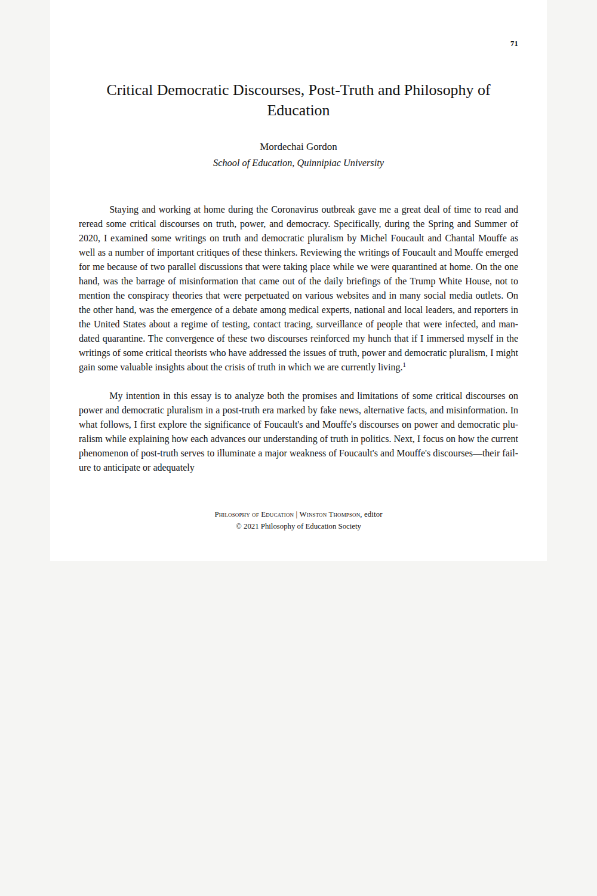71
Critical Democratic Discourses, Post-Truth and Philosophy of Education
Mordechai Gordon
School of Education, Quinnipiac University
Staying and working at home during the Coronavirus outbreak gave me a great deal of time to read and reread some critical discourses on truth, power, and democracy. Specifically, during the Spring and Summer of 2020, I examined some writings on truth and democratic pluralism by Michel Foucault and Chantal Mouffe as well as a number of important critiques of these thinkers. Reviewing the writings of Foucault and Mouffe emerged for me because of two parallel discussions that were taking place while we were quarantined at home. On the one hand, was the barrage of misinformation that came out of the daily briefings of the Trump White House, not to mention the conspiracy theories that were perpetuated on various websites and in many social media outlets. On the other hand, was the emergence of a debate among medical experts, national and local leaders, and reporters in the United States about a regime of testing, contact tracing, surveillance of people that were infected, and mandated quarantine. The convergence of these two discourses reinforced my hunch that if I immersed myself in the writings of some critical theorists who have addressed the issues of truth, power and democratic pluralism, I might gain some valuable insights about the crisis of truth in which we are currently living.1
My intention in this essay is to analyze both the promises and limitations of some critical discourses on power and democratic pluralism in a post-truth era marked by fake news, alternative facts, and misinformation. In what follows, I first explore the significance of Foucault's and Mouffe's discourses on power and democratic pluralism while explaining how each advances our understanding of truth in politics. Next, I focus on how the current phenomenon of post-truth serves to illuminate a major weakness of Foucault's and Mouffe's discourses—their failure to anticipate or adequately
Philosophy of Education | Winston Thompson, editor
© 2021 Philosophy of Education Society